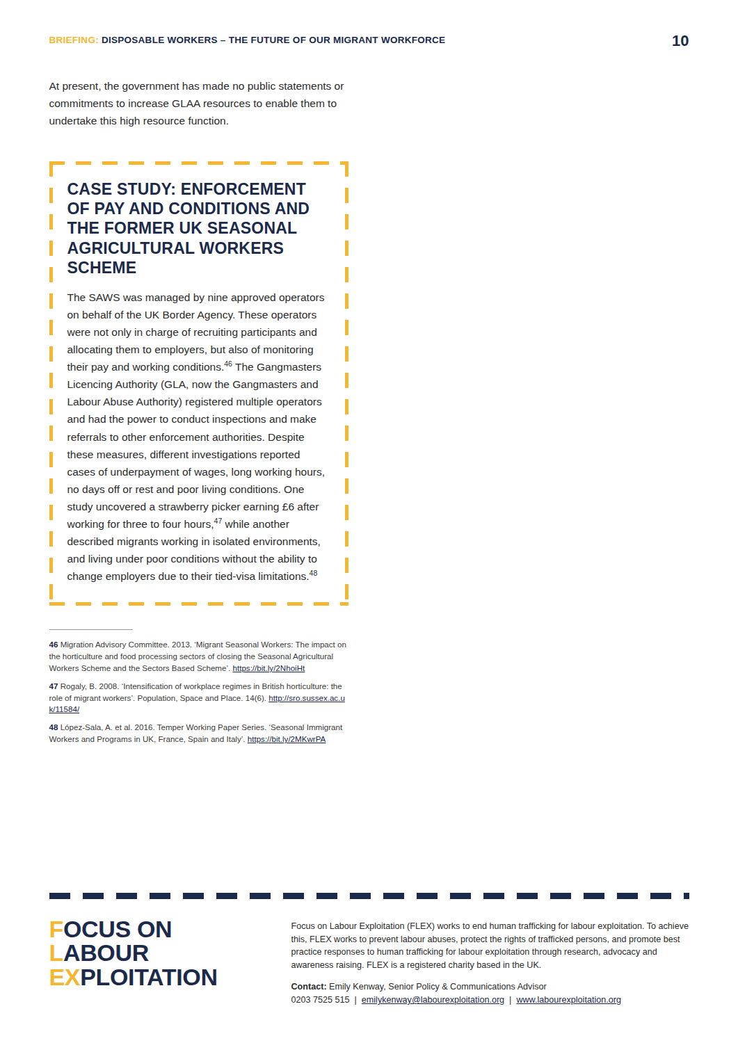Briefing: Disposable Workers – The Future of Our Migrant Workforce
10
At present, the government has made no public statements or commitments to increase GLAA resources to enable them to undertake this high resource function.
Case study: Enforcement of pay and conditions and the former UK Seasonal Agricultural Workers Scheme
The SAWS was managed by nine approved operators on behalf of the UK Border Agency. These operators were not only in charge of recruiting participants and allocating them to employers, but also of monitoring their pay and working conditions.46 The Gangmasters Licencing Authority (GLA, now the Gangmasters and Labour Abuse Authority) registered multiple operators and had the power to conduct inspections and make referrals to other enforcement authorities. Despite these measures, different investigations reported cases of underpayment of wages, long working hours, no days off or rest and poor living conditions. One study uncovered a strawberry picker earning £6 after working for three to four hours,47 while another described migrants working in isolated environments, and living under poor conditions without the ability to change employers due to their tied-visa limitations.48
46 Migration Advisory Committee. 2013. ‘Migrant Seasonal Workers: The impact on the horticulture and food processing sectors of closing the Seasonal Agricultural Workers Scheme and the Sectors Based Scheme’. https://bit.ly/2NhoiHt
47 Rogaly, B. 2008. ‘Intensification of workplace regimes in British horticulture: the role of migrant workers’. Population, Space and Place. 14(6). http://sro.sussex.ac.uk/11584/
48 López-Sala, A. et al. 2016. Temper Working Paper Series. ‘Seasonal Immigrant Workers and Programs in UK, France, Spain and Italy’. https://bit.ly/2MKwrPA
Focus on
Labour
Exploitation
Focus on Labour Exploitation (FLEX) works to end human trafficking for labour exploitation. To achieve this, FLEX works to prevent labour abuses, protect the rights of trafficked persons, and promote best practice responses to human trafficking for labour exploitation through research, advocacy and awareness raising. FLEX is a registered charity based in the UK.
Contact: Emily Kenway, Senior Policy & Communications Advisor
0203 7525 515 | emilykenway@labourexploitation.org | www.labourexploitation.org